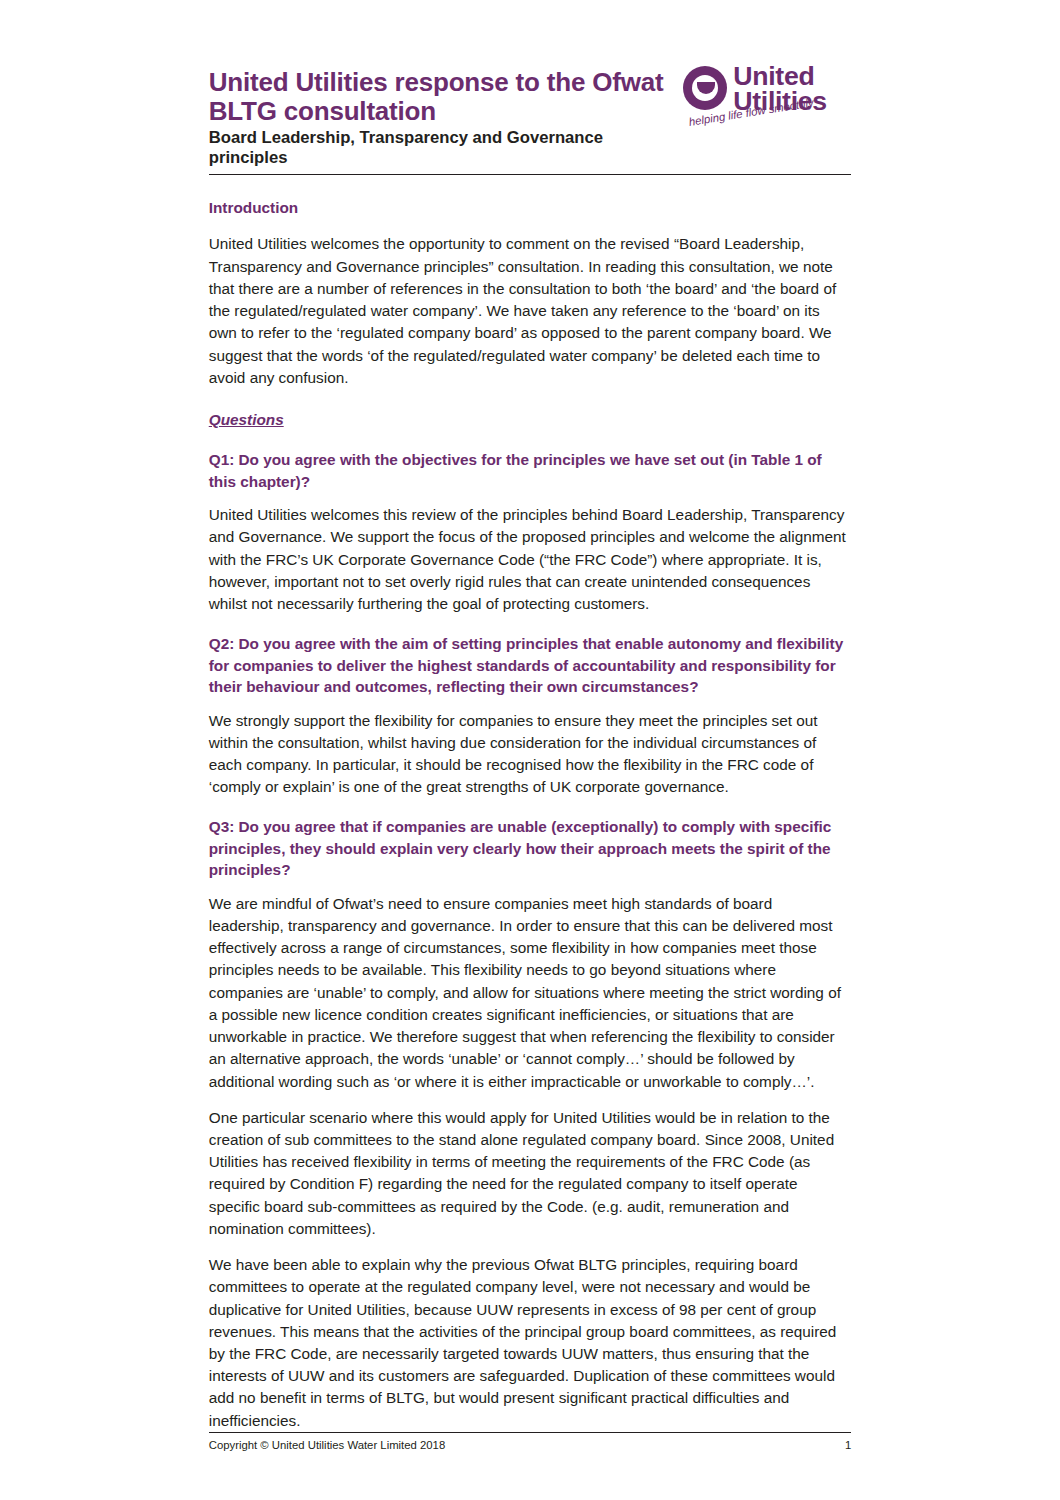United Utilities response to the Ofwat BLTG consultation
Board Leadership, Transparency and Governance principles
United
Utilities
helping life flow smoothly
Introduction
United Utilities welcomes the opportunity to comment on the revised “Board Leadership, Transparency and Governance principles” consultation. In reading this consultation, we note that there are a number of references in the consultation to both ‘the board’ and ‘the board of the regulated/regulated water company’. We have taken any reference to the ‘board’ on its own to refer to the ‘regulated company board’ as opposed to the parent company board. We suggest that the words ‘of the regulated/regulated water company’ be deleted each time to avoid any confusion.
Questions
Q1: Do you agree with the objectives for the principles we have set out (in Table 1 of this chapter)?
United Utilities welcomes this review of the principles behind Board Leadership, Transparency and Governance. We support the focus of the proposed principles and welcome the alignment with the FRC’s UK Corporate Governance Code (“the FRC Code”) where appropriate. It is, however, important not to set overly rigid rules that can create unintended consequences whilst not necessarily furthering the goal of protecting customers.
Q2: Do you agree with the aim of setting principles that enable autonomy and flexibility for companies to deliver the highest standards of accountability and responsibility for their behaviour and outcomes, reflecting their own circumstances?
We strongly support the flexibility for companies to ensure they meet the principles set out within the consultation, whilst having due consideration for the individual circumstances of each company. In particular, it should be recognised how the flexibility in the FRC code of ‘comply or explain’ is one of the great strengths of UK corporate governance.
Q3: Do you agree that if companies are unable (exceptionally) to comply with specific principles, they should explain very clearly how their approach meets the spirit of the principles?
We are mindful of Ofwat’s need to ensure companies meet high standards of board leadership, transparency and governance. In order to ensure that this can be delivered most effectively across a range of circumstances, some flexibility in how companies meet those principles needs to be available. This flexibility needs to go beyond situations where companies are ‘unable’ to comply, and allow for situations where meeting the strict wording of a possible new licence condition creates significant inefficiencies, or situations that are unworkable in practice. We therefore suggest that when referencing the flexibility to consider an alternative approach, the words ‘unable’ or ‘cannot comply…’ should be followed by additional wording such as ‘or where it is either impracticable or unworkable to comply…’.
One particular scenario where this would apply for United Utilities would be in relation to the creation of sub committees to the stand alone regulated company board. Since 2008, United Utilities has received flexibility in terms of meeting the requirements of the FRC Code (as required by Condition F) regarding the need for the regulated company to itself operate specific board sub-committees as required by the Code. (e.g. audit, remuneration and nomination committees).
We have been able to explain why the previous Ofwat BLTG principles, requiring board committees to operate at the regulated company level, were not necessary and would be duplicative for United Utilities, because UUW represents in excess of 98 per cent of group revenues. This means that the activities of the principal group board committees, as required by the FRC Code, are necessarily targeted towards UUW matters, thus ensuring that the interests of UUW and its customers are safeguarded. Duplication of these committees would add no benefit in terms of BLTG, but would present significant practical difficulties and inefficiencies.
Copyright © United Utilities Water Limited 2018 1